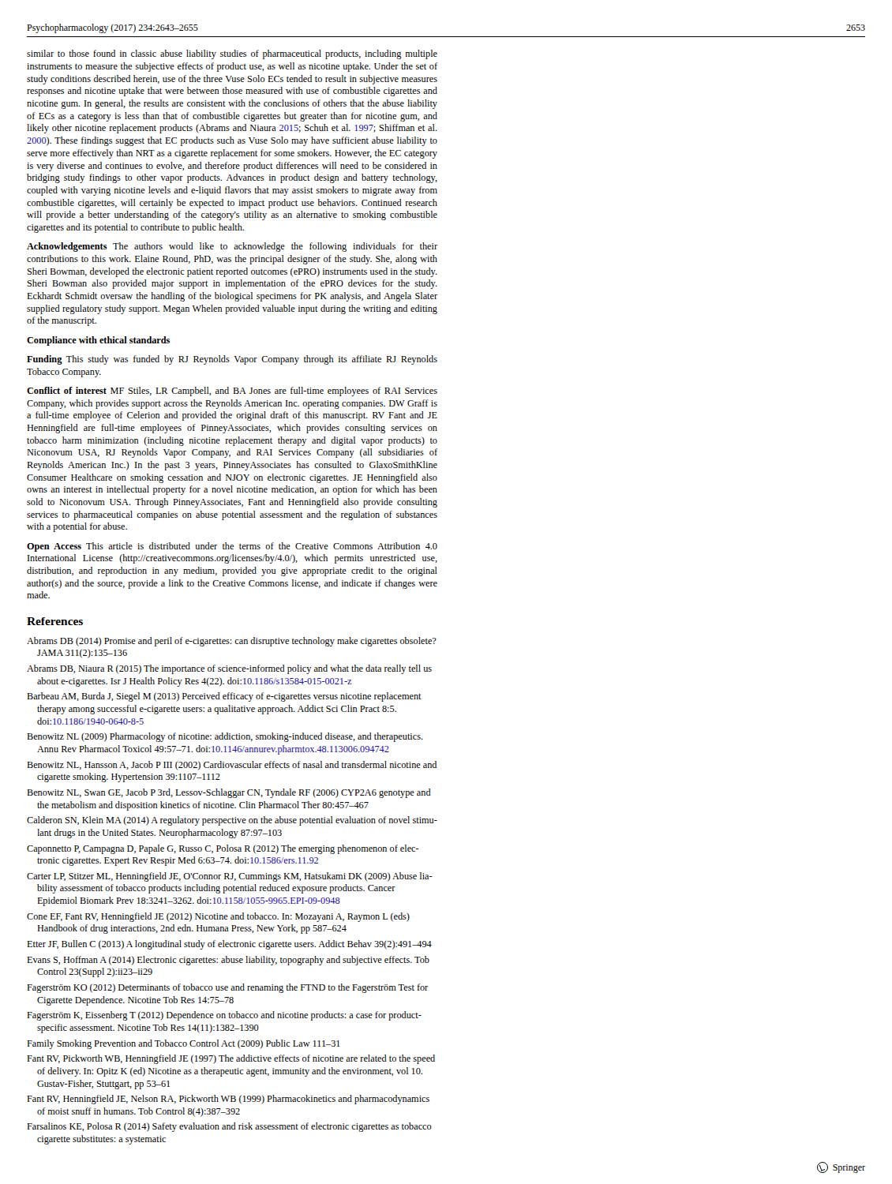Psychopharmacology (2017) 234:2643–2655 2653
similar to those found in classic abuse liability studies of pharmaceutical products, including multiple instruments to measure the subjective effects of product use, as well as nicotine uptake. Under the set of study conditions described herein, use of the three Vuse Solo ECs tended to result in subjective measures responses and nicotine uptake that were between those measured with use of combustible cigarettes and nicotine gum. In general, the results are consistent with the conclusions of others that the abuse liability of ECs as a category is less than that of combustible cigarettes but greater than for nicotine gum, and likely other nicotine replacement products (Abrams and Niaura 2015; Schuh et al. 1997; Shiffman et al. 2000). These findings suggest that EC products such as Vuse Solo may have sufficient abuse liability to serve more effectively than NRT as a cigarette replacement for some smokers. However, the EC category is very diverse and continues to evolve, and therefore product differences will need to be considered in bridging study findings to other vapor products. Advances in product design and battery technology, coupled with varying nicotine levels and e-liquid flavors that may assist smokers to migrate away from combustible cigarettes, will certainly be expected to impact product use behaviors. Continued research will provide a better understanding of the category's utility as an alternative to smoking combustible cigarettes and its potential to contribute to public health.
Acknowledgements The authors would like to acknowledge the following individuals for their contributions to this work. Elaine Round, PhD, was the principal designer of the study. She, along with Sheri Bowman, developed the electronic patient reported outcomes (ePRO) instruments used in the study. Sheri Bowman also provided major support in implementation of the ePRO devices for the study. Eckhardt Schmidt oversaw the handling of the biological specimens for PK analysis, and Angela Slater supplied regulatory study support. Megan Whelen provided valuable input during the writing and editing of the manuscript.
Compliance with ethical standards
Funding This study was funded by RJ Reynolds Vapor Company through its affiliate RJ Reynolds Tobacco Company.
Conflict of interest MF Stiles, LR Campbell, and BA Jones are full-time employees of RAI Services Company, which provides support across the Reynolds American Inc. operating companies. DW Graff is a full-time employee of Celerion and provided the original draft of this manuscript. RV Fant and JE Henningfield are full-time employees of PinneyAssociates, which provides consulting services on tobacco harm minimization (including nicotine replacement therapy and digital vapor products) to Niconovum USA, RJ Reynolds Vapor Company, and RAI Services Company (all subsidiaries of Reynolds American Inc.) In the past 3 years, PinneyAssociates has consulted to GlaxoSmithKline Consumer Healthcare on smoking cessation and NJOY on electronic cigarettes. JE Henningfield also owns an interest in intellectual property for a novel nicotine medication, an option for which has been sold to Niconovum USA. Through PinneyAssociates, Fant and Henningfield also provide consulting services to pharmaceutical companies on abuse potential assessment and the regulation of substances with a potential for abuse.
Open Access This article is distributed under the terms of the Creative Commons Attribution 4.0 International License (http://creativecommons.org/licenses/by/4.0/), which permits unrestricted use, distribution, and reproduction in any medium, provided you give appropriate credit to the original author(s) and the source, provide a link to the Creative Commons license, and indicate if changes were made.
References
Abrams DB (2014) Promise and peril of e-cigarettes: can disruptive technology make cigarettes obsolete? JAMA 311(2):135–136
Abrams DB, Niaura R (2015) The importance of science-informed policy and what the data really tell us about e-cigarettes. Isr J Health Policy Res 4(22). doi:10.1186/s13584-015-0021-z
Barbeau AM, Burda J, Siegel M (2013) Perceived efficacy of e-cigarettes versus nicotine replacement therapy among successful e-cigarette users: a qualitative approach. Addict Sci Clin Pract 8:5. doi:10.1186/1940-0640-8-5
Benowitz NL (2009) Pharmacology of nicotine: addiction, smoking-induced disease, and therapeutics. Annu Rev Pharmacol Toxicol 49:57–71. doi:10.1146/annurev.pharmtox.48.113006.094742
Benowitz NL, Hansson A, Jacob P III (2002) Cardiovascular effects of nasal and transdermal nicotine and cigarette smoking. Hypertension 39:1107–1112
Benowitz NL, Swan GE, Jacob P 3rd, Lessov-Schlaggar CN, Tyndale RF (2006) CYP2A6 genotype and the metabolism and disposition kinetics of nicotine. Clin Pharmacol Ther 80:457–467
Calderon SN, Klein MA (2014) A regulatory perspective on the abuse potential evaluation of novel stimulant drugs in the United States. Neuropharmacology 87:97–103
Caponnetto P, Campagna D, Papale G, Russo C, Polosa R (2012) The emerging phenomenon of electronic cigarettes. Expert Rev Respir Med 6:63–74. doi:10.1586/ers.11.92
Carter LP, Stitzer ML, Henningfield JE, O'Connor RJ, Cummings KM, Hatsukami DK (2009) Abuse liability assessment of tobacco products including potential reduced exposure products. Cancer Epidemiol Biomark Prev 18:3241–3262. doi:10.1158/1055-9965.EPI-09-0948
Cone EF, Fant RV, Henningfield JE (2012) Nicotine and tobacco. In: Mozayani A, Raymon L (eds) Handbook of drug interactions, 2nd edn. Humana Press, New York, pp 587–624
Etter JF, Bullen C (2013) A longitudinal study of electronic cigarette users. Addict Behav 39(2):491–494
Evans S, Hoffman A (2014) Electronic cigarettes: abuse liability, topography and subjective effects. Tob Control 23(Suppl 2):ii23–ii29
Fagerström KO (2012) Determinants of tobacco use and renaming the FTND to the Fagerström Test for Cigarette Dependence. Nicotine Tob Res 14:75–78
Fagerström K, Eissenberg T (2012) Dependence on tobacco and nicotine products: a case for product-specific assessment. Nicotine Tob Res 14(11):1382–1390
Family Smoking Prevention and Tobacco Control Act (2009) Public Law 111–31
Fant RV, Pickworth WB, Henningfield JE (1997) The addictive effects of nicotine are related to the speed of delivery. In: Opitz K (ed) Nicotine as a therapeutic agent, immunity and the environment, vol 10. Gustav-Fisher, Stuttgart, pp 53–61
Fant RV, Henningfield JE, Nelson RA, Pickworth WB (1999) Pharmacokinetics and pharmacodynamics of moist snuff in humans. Tob Control 8(4):387–392
Farsalinos KE, Polosa R (2014) Safety evaluation and risk assessment of electronic cigarettes as tobacco cigarette substitutes: a systematic
Springer